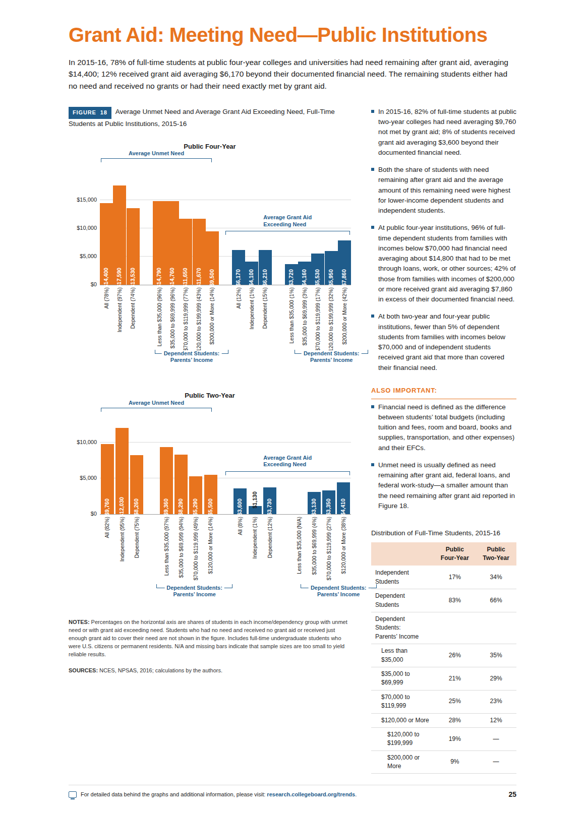Grant Aid: Meeting Need—Public Institutions
In 2015-16, 78% of full-time students at public four-year colleges and universities had need remaining after grant aid, averaging $14,400; 12% received grant aid averaging $6,170 beyond their documented financial need. The remaining students either had no need and received no grants or had their need exactly met by grant aid.
FIGURE 18 Average Unmet Need and Average Grant Aid Exceeding Need, Full-Time Students at Public Institutions, 2015-16
Public Four-Year
$5,000
$10,000
$15,000
$0
$14,400
$17,590
$13,530
$14,790
$14,760
$11,650
$11,670
$9,500
$6,170
$4,100
$6,210
$3,720
$4,160
$5,530
$5,950
$7,860
Average Unmet Need
Average Grant Aid
Exceeding Need
All (78%)
Independent (97%)
Dependent (74%)
Less than $35,000 (96%)
$35,000 to $69,999 (96%)
$70,000 to $119,999 (77%)
$120,000 to $199,999 (43%)
$200,000 or More (14%)
All (12%)
Independent (1%)
Dependent (15%)
Less than $35,000 (1%)
$35,000 to $69,999 (3%)
$70,000 to $119,999 (17%)
$120,000 to $199,999 (32%)
$200,000 or More (42%)
Dependent Students:
Parents’ Income
Dependent Students:
Parents’ Income
Public Two-Year
$5,000
$10,000
$0
$9,760
$12,030
$8,260
$9,360
$8,290
$5,290
$5,500
$3,600
$1,130
$3,730
$3,130
$3,350
$4,410
Average Unmet Need
Average Grant Aid
Exceeding Need
All (82%)
Independent (95%)
Dependent (75%)
Less than $35,000 (97%)
$35,000 to $69,999 (94%)
$70,000 to $119,999 (49%)
$120,000 or More (14%)
All (8%)
Independent (1%)
Dependent (12%)
Less than $35,000 (N/A)
$35,000 to $69,999 (4%)
$70,000 to $119,999 (27%)
$120,000 or More (38%)
Dependent Students:
Parents’ Income
Dependent Students:
Parents’ Income
NOTES: Percentages on the horizontal axis are shares of students in each income/dependency group with unmet need or with grant aid exceeding need. Students who had no need and received no grant aid or received just enough grant aid to cover their need are not shown in the figure. Includes full-time undergraduate students who were U.S. citizens or permanent residents. N/A and missing bars indicate that sample sizes are too small to yield reliable results.
SOURCES: NCES, NPSAS, 2016; calculations by the authors.
In 2015-16, 82% of full-time students at public two-year colleges had need averaging $9,760 not met by grant aid; 8% of students received grant aid averaging $3,600 beyond their documented financial need.
Both the share of students with need remaining after grant aid and the average amount of this remaining need were highest for lower-income dependent students and independent students.
At public four-year institutions, 96% of full-time dependent students from families with incomes below $70,000 had financial need averaging about $14,800 that had to be met through loans, work, or other sources; 42% of those from families with incomes of $200,000 or more received grant aid averaging $7,860 in excess of their documented financial need.
At both two-year and four-year public institutions, fewer than 5% of dependent students from families with incomes below $70,000 and of independent students received grant aid that more than covered their financial need.
ALSO IMPORTANT:
Financial need is defined as the difference between students’ total budgets (including tuition and fees, room and board, books and supplies, transportation, and other expenses) and their EFCs.
Unmet need is usually defined as need remaining after grant aid, federal loans, and federal work-study—a smaller amount than the need remaining after grant aid reported in Figure 18.
Distribution of Full-Time Students, 2015-16
| | Public Four-Year | Public Two-Year |
| --- | --- | --- |
| Independent Students | 17% | 34% |
| Dependent Students | 83% | 66% |
| Dependent Students: Parents’ Income | | |
| Less than $35,000 | 26% | 35% |
| $35,000 to $69,999 | 21% | 29% |
| $70,000 to $119,999 | 25% | 23% |
| $120,000 or More | 28% | 12% |
| $120,000 to $199,999 | 19% | — |
| $200,000 or More | 9% | — |
For detailed data behind the graphs and additional information, please visit: research.collegeboard.org/trends. 25